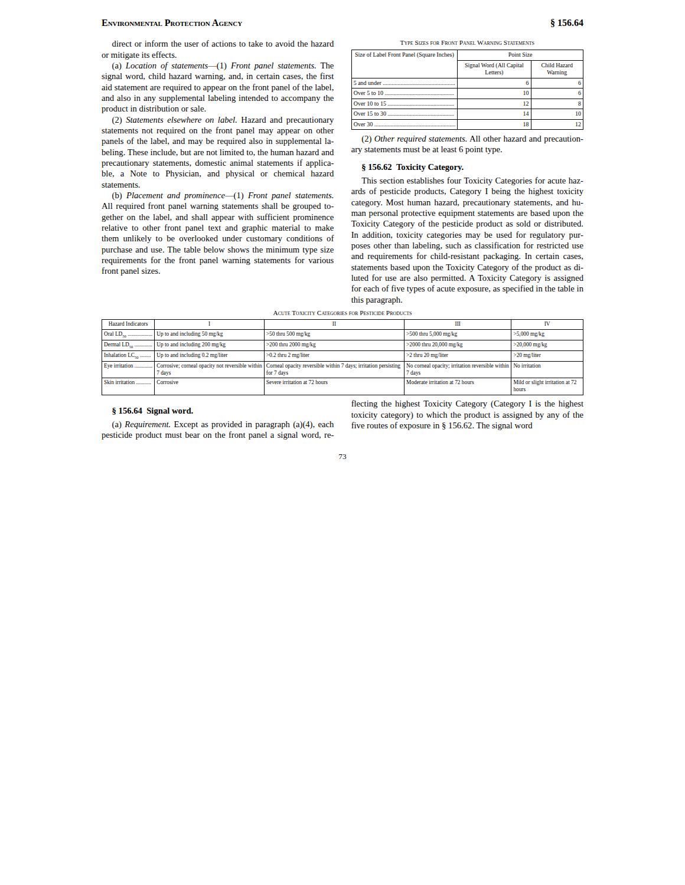Environmental Protection Agency § 156.64
direct or inform the user of actions to take to avoid the hazard or mitigate its effects.
(a) Location of statements—(1) Front panel statements. The signal word, child hazard warning, and, in certain cases, the first aid statement are required to appear on the front panel of the label, and also in any supplemental labeling intended to accompany the product in distribution or sale.
(2) Statements elsewhere on label. Hazard and precautionary statements not required on the front panel may appear on other panels of the label, and may be required also in supplemental labeling. These include, but are not limited to, the human hazard and precautionary statements, domestic animal statements if applicable, a Note to Physician, and physical or chemical hazard statements.
(b) Placement and prominence—(1) Front panel statements. All required front panel warning statements shall be grouped together on the label, and shall appear with sufficient prominence relative to other front panel text and graphic material to make them unlikely to be overlooked under customary conditions of purchase and use. The table below shows the minimum type size requirements for the front panel warning statements for various front panel sizes.
Type Sizes for Front Panel Warning Statements
| Size of Label Front Panel (Square Inches) | Point Size |
| --- | --- |
| Signal Word (All Capital Letters) | Child Hazard Warning |
| 5 and under ................................................. | 6 | 6 |
| Over 5 to 10 ............................................... | 10 | 6 |
| Over 10 to 15 ............................................. | 12 | 8 |
| Over 15 to 30 ............................................. | 14 | 10 |
| Over 30 ....................................................... | 18 | 12 |
(2) Other required statements. All other hazard and precautionary statements must be at least 6 point type.
§ 156.62 Toxicity Category.
This section establishes four Toxicity Categories for acute hazards of pesticide products, Category I being the highest toxicity category. Most human hazard, precautionary statements, and human personal protective equipment statements are based upon the Toxicity Category of the pesticide product as sold or distributed. In addition, toxicity categories may be used for regulatory purposes other than labeling, such as classification for restricted use and requirements for child-resistant packaging. In certain cases, statements based upon the Toxicity Category of the product as diluted for use are also permitted. A Toxicity Category is assigned for each of five types of acute exposure, as specified in the table in this paragraph.
Acute Toxicity Categories for Pesticide Products
| Hazard Indicators | I | II | III | IV |
| --- | --- | --- | --- | --- |
| Oral LD 50 .................. | Up to and including 50 mg/kg | >50 thru 500 mg/kg | >500 thru 5,000 mg/kg | >5,000 mg/kg |
| Dermal LD 50 ............. | Up to and including 200 mg/kg | >200 thru 2000 mg/kg | >2000 thru 20,000 mg/kg | >20,000 mg/kg |
| Inhalation LC 50 ........ | Up to and including 0.2 mg/liter | >0.2 thru 2 mg/liter | >2 thru 20 mg/liter | >20 mg/liter |
| Eye irritation ............. | Corrosive; corneal opacity not reversible within 7 days | Corneal opacity reversible within 7 days; irritation persisting for 7 days | No corneal opacity; irritation reversible within 7 days | No irritation |
| Skin irritation ........... | Corrosive | Severe irritation at 72 hours | Moderate irritation at 72 hours | Mild or slight irritation at 72 hours |
§ 156.64 Signal word.
(a) Requirement. Except as provided in paragraph (a)(4), each pesticide product must bear on the front panel a signal word, reflecting the highest Toxicity Category (Category I is the highest toxicity category) to which the product is assigned by any of the five routes of exposure in § 156.62. The signal word
73